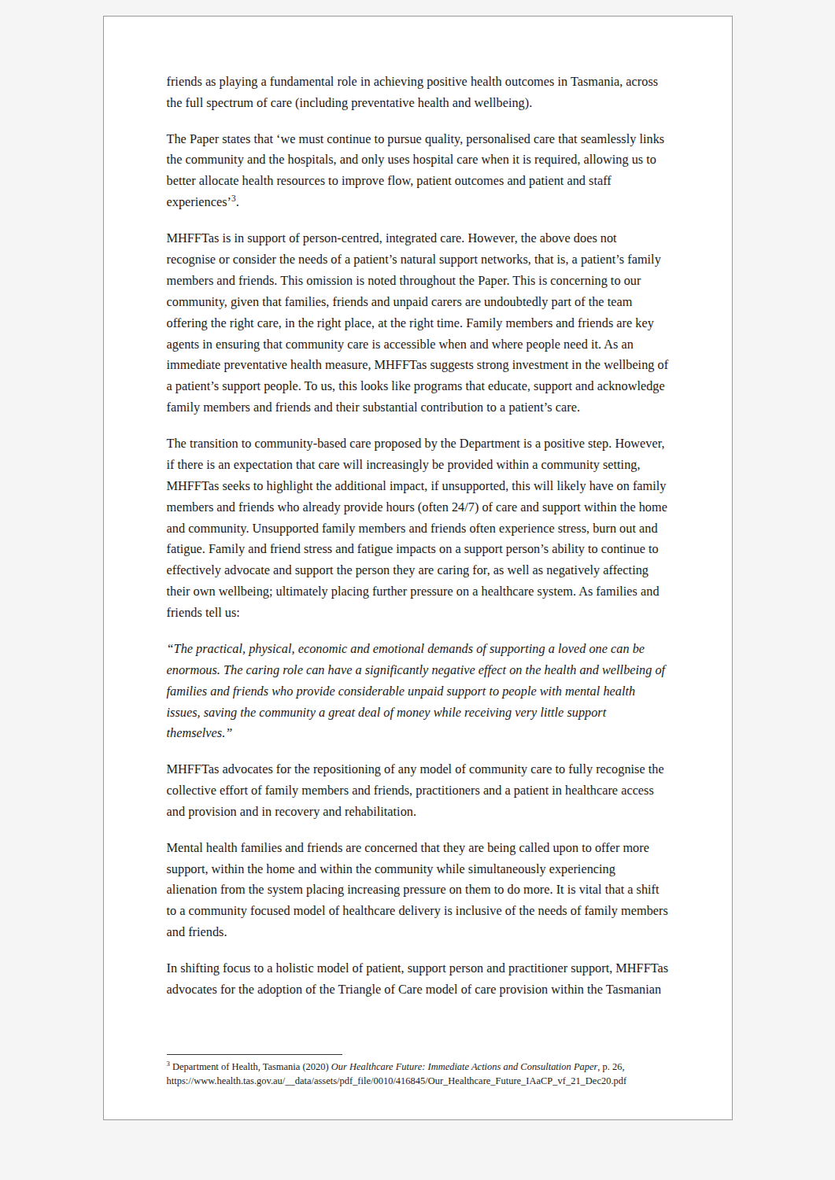friends as playing a fundamental role in achieving positive health outcomes in Tasmania, across the full spectrum of care (including preventative health and wellbeing).
The Paper states that ‘we must continue to pursue quality, personalised care that seamlessly links the community and the hospitals, and only uses hospital care when it is required, allowing us to better allocate health resources to improve flow, patient outcomes and patient and staff experiences’3.
MHFFTas is in support of person-centred, integrated care. However, the above does not recognise or consider the needs of a patient’s natural support networks, that is, a patient’s family members and friends. This omission is noted throughout the Paper. This is concerning to our community, given that families, friends and unpaid carers are undoubtedly part of the team offering the right care, in the right place, at the right time. Family members and friends are key agents in ensuring that community care is accessible when and where people need it. As an immediate preventative health measure, MHFFTas suggests strong investment in the wellbeing of a patient’s support people. To us, this looks like programs that educate, support and acknowledge family members and friends and their substantial contribution to a patient’s care.
The transition to community-based care proposed by the Department is a positive step. However, if there is an expectation that care will increasingly be provided within a community setting, MHFFTas seeks to highlight the additional impact, if unsupported, this will likely have on family members and friends who already provide hours (often 24/7) of care and support within the home and community. Unsupported family members and friends often experience stress, burn out and fatigue. Family and friend stress and fatigue impacts on a support person’s ability to continue to effectively advocate and support the person they are caring for, as well as negatively affecting their own wellbeing; ultimately placing further pressure on a healthcare system. As families and friends tell us:
“The practical, physical, economic and emotional demands of supporting a loved one can be enormous. The caring role can have a significantly negative effect on the health and wellbeing of families and friends who provide considerable unpaid support to people with mental health issues, saving the community a great deal of money while receiving very little support themselves.”
MHFFTas advocates for the repositioning of any model of community care to fully recognise the collective effort of family members and friends, practitioners and a patient in healthcare access and provision and in recovery and rehabilitation.
Mental health families and friends are concerned that they are being called upon to offer more support, within the home and within the community while simultaneously experiencing alienation from the system placing increasing pressure on them to do more. It is vital that a shift to a community focused model of healthcare delivery is inclusive of the needs of family members and friends.
In shifting focus to a holistic model of patient, support person and practitioner support, MHFFTas advocates for the adoption of the Triangle of Care model of care provision within the Tasmanian
3 Department of Health, Tasmania (2020) Our Healthcare Future: Immediate Actions and Consultation Paper, p. 26,
https://www.health.tas.gov.au/__data/assets/pdf_file/0010/416845/Our_Healthcare_Future_IAaCP_vf_21_Dec20.pdf